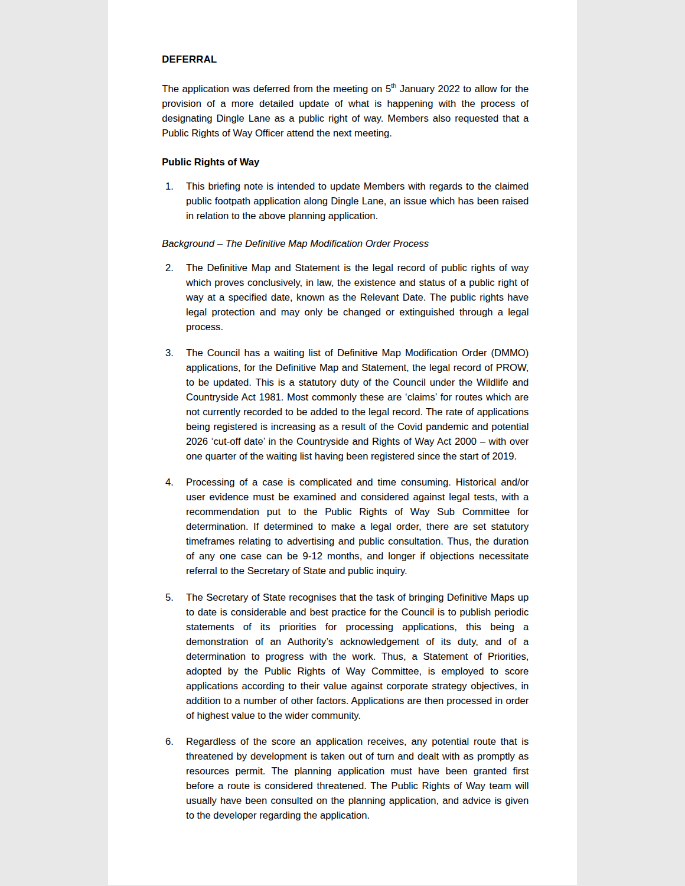DEFERRAL
The application was deferred from the meeting on 5th January 2022 to allow for the provision of a more detailed update of what is happening with the process of designating Dingle Lane as a public right of way. Members also requested that a Public Rights of Way Officer attend the next meeting.
Public Rights of Way
This briefing note is intended to update Members with regards to the claimed public footpath application along Dingle Lane, an issue which has been raised in relation to the above planning application.
Background – The Definitive Map Modification Order Process
The Definitive Map and Statement is the legal record of public rights of way which proves conclusively, in law, the existence and status of a public right of way at a specified date, known as the Relevant Date. The public rights have legal protection and may only be changed or extinguished through a legal process.
The Council has a waiting list of Definitive Map Modification Order (DMMO) applications, for the Definitive Map and Statement, the legal record of PROW, to be updated. This is a statutory duty of the Council under the Wildlife and Countryside Act 1981. Most commonly these are ‘claims’ for routes which are not currently recorded to be added to the legal record. The rate of applications being registered is increasing as a result of the Covid pandemic and potential 2026 ‘cut-off date’ in the Countryside and Rights of Way Act 2000 – with over one quarter of the waiting list having been registered since the start of 2019.
Processing of a case is complicated and time consuming. Historical and/or user evidence must be examined and considered against legal tests, with a recommendation put to the Public Rights of Way Sub Committee for determination. If determined to make a legal order, there are set statutory timeframes relating to advertising and public consultation. Thus, the duration of any one case can be 9-12 months, and longer if objections necessitate referral to the Secretary of State and public inquiry.
The Secretary of State recognises that the task of bringing Definitive Maps up to date is considerable and best practice for the Council is to publish periodic statements of its priorities for processing applications, this being a demonstration of an Authority’s acknowledgement of its duty, and of a determination to progress with the work. Thus, a Statement of Priorities, adopted by the Public Rights of Way Committee, is employed to score applications according to their value against corporate strategy objectives, in addition to a number of other factors. Applications are then processed in order of highest value to the wider community.
Regardless of the score an application receives, any potential route that is threatened by development is taken out of turn and dealt with as promptly as resources permit. The planning application must have been granted first before a route is considered threatened. The Public Rights of Way team will usually have been consulted on the planning application, and advice is given to the developer regarding the application.